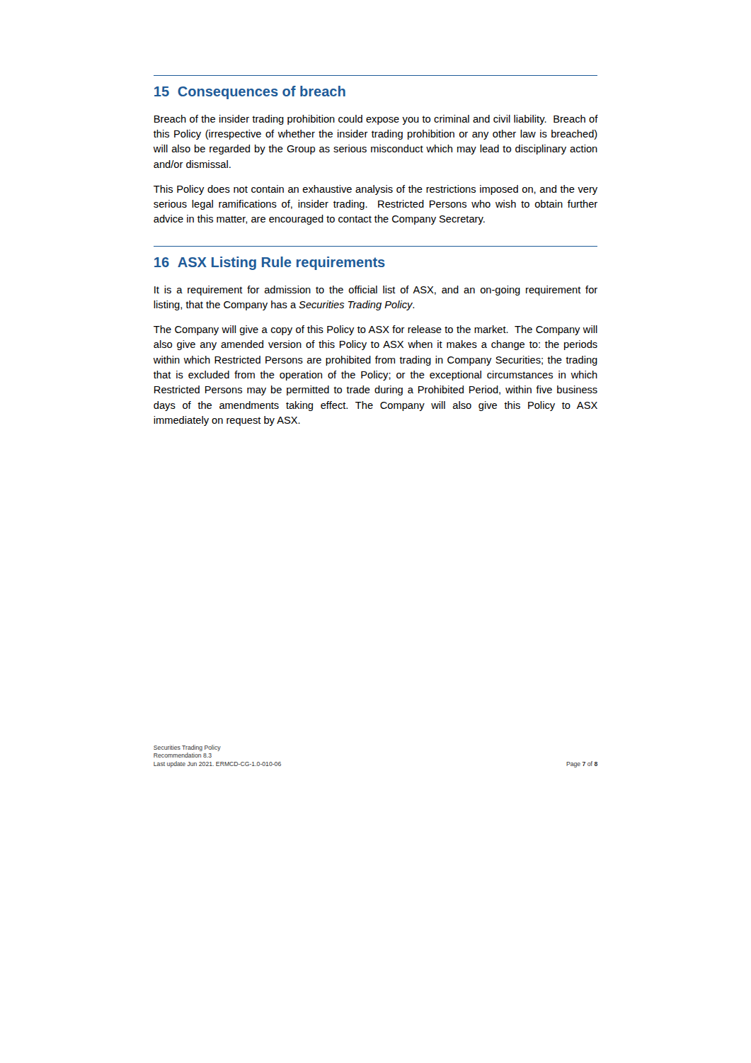15 Consequences of breach
Breach of the insider trading prohibition could expose you to criminal and civil liability. Breach of this Policy (irrespective of whether the insider trading prohibition or any other law is breached) will also be regarded by the Group as serious misconduct which may lead to disciplinary action and/or dismissal.
This Policy does not contain an exhaustive analysis of the restrictions imposed on, and the very serious legal ramifications of, insider trading. Restricted Persons who wish to obtain further advice in this matter, are encouraged to contact the Company Secretary.
16 ASX Listing Rule requirements
It is a requirement for admission to the official list of ASX, and an on-going requirement for listing, that the Company has a Securities Trading Policy.
The Company will give a copy of this Policy to ASX for release to the market. The Company will also give any amended version of this Policy to ASX when it makes a change to: the periods within which Restricted Persons are prohibited from trading in Company Securities; the trading that is excluded from the operation of the Policy; or the exceptional circumstances in which Restricted Persons may be permitted to trade during a Prohibited Period, within five business days of the amendments taking effect. The Company will also give this Policy to ASX immediately on request by ASX.
Securities Trading Policy
Recommendation 8.3
Last update Jun 2021. ERMCD-CG-1.0-010-06
Page 7 of 8